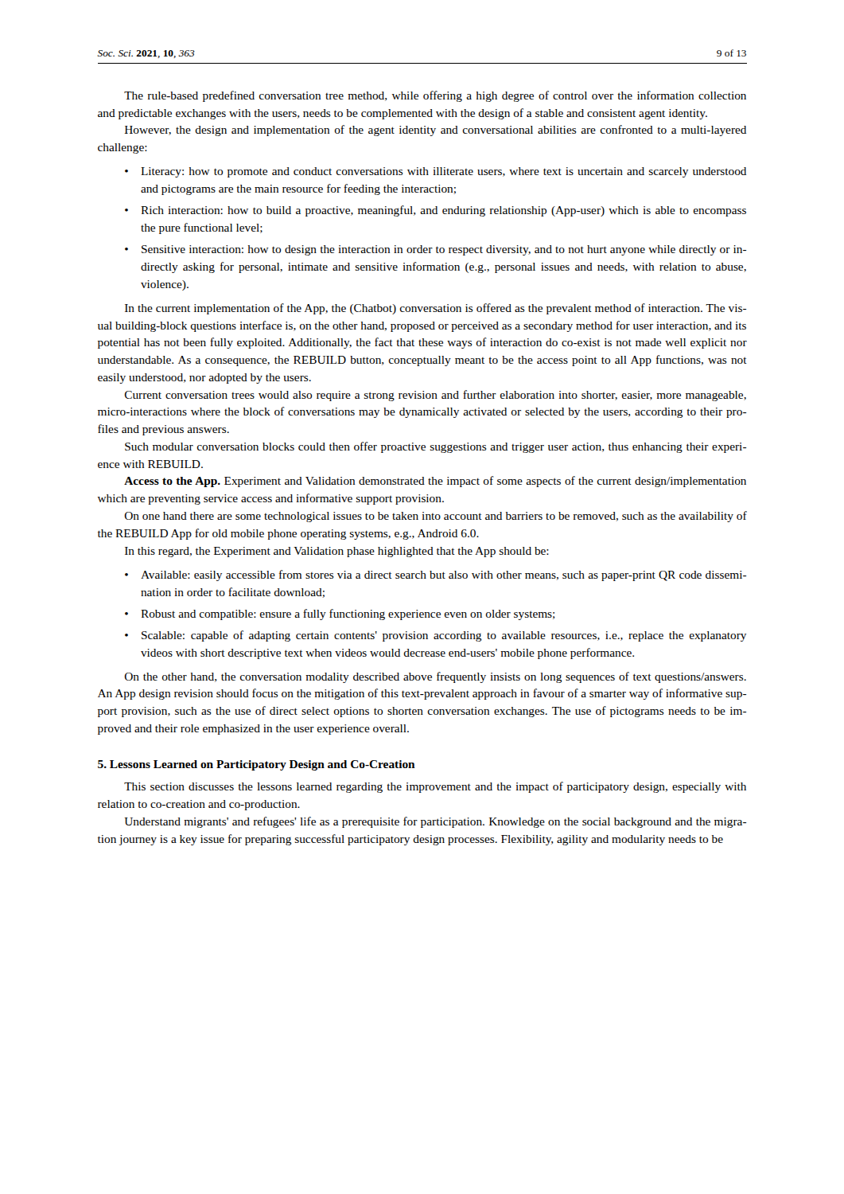Soc. Sci. 2021, 10, 363 9 of 13
The rule-based predefined conversation tree method, while offering a high degree of control over the information collection and predictable exchanges with the users, needs to be complemented with the design of a stable and consistent agent identity.
However, the design and implementation of the agent identity and conversational abilities are confronted to a multi-layered challenge:
Literacy: how to promote and conduct conversations with illiterate users, where text is uncertain and scarcely understood and pictograms are the main resource for feeding the interaction;
Rich interaction: how to build a proactive, meaningful, and enduring relationship (App-user) which is able to encompass the pure functional level;
Sensitive interaction: how to design the interaction in order to respect diversity, and to not hurt anyone while directly or indirectly asking for personal, intimate and sensitive information (e.g., personal issues and needs, with relation to abuse, violence).
In the current implementation of the App, the (Chatbot) conversation is offered as the prevalent method of interaction. The visual building-block questions interface is, on the other hand, proposed or perceived as a secondary method for user interaction, and its potential has not been fully exploited. Additionally, the fact that these ways of interaction do co-exist is not made well explicit nor understandable. As a consequence, the REBUILD button, conceptually meant to be the access point to all App functions, was not easily understood, nor adopted by the users.
Current conversation trees would also require a strong revision and further elaboration into shorter, easier, more manageable, micro-interactions where the block of conversations may be dynamically activated or selected by the users, according to their profiles and previous answers.
Such modular conversation blocks could then offer proactive suggestions and trigger user action, thus enhancing their experience with REBUILD.
Access to the App. Experiment and Validation demonstrated the impact of some aspects of the current design/implementation which are preventing service access and informative support provision.
On one hand there are some technological issues to be taken into account and barriers to be removed, such as the availability of the REBUILD App for old mobile phone operating systems, e.g., Android 6.0.
In this regard, the Experiment and Validation phase highlighted that the App should be:
Available: easily accessible from stores via a direct search but also with other means, such as paper-print QR code dissemination in order to facilitate download;
Robust and compatible: ensure a fully functioning experience even on older systems;
Scalable: capable of adapting certain contents' provision according to available resources, i.e., replace the explanatory videos with short descriptive text when videos would decrease end-users' mobile phone performance.
On the other hand, the conversation modality described above frequently insists on long sequences of text questions/answers. An App design revision should focus on the mitigation of this text-prevalent approach in favour of a smarter way of informative support provision, such as the use of direct select options to shorten conversation exchanges. The use of pictograms needs to be improved and their role emphasized in the user experience overall.
5. Lessons Learned on Participatory Design and Co-Creation
This section discusses the lessons learned regarding the improvement and the impact of participatory design, especially with relation to co-creation and co-production.
Understand migrants' and refugees' life as a prerequisite for participation. Knowledge on the social background and the migration journey is a key issue for preparing successful participatory design processes. Flexibility, agility and modularity needs to be